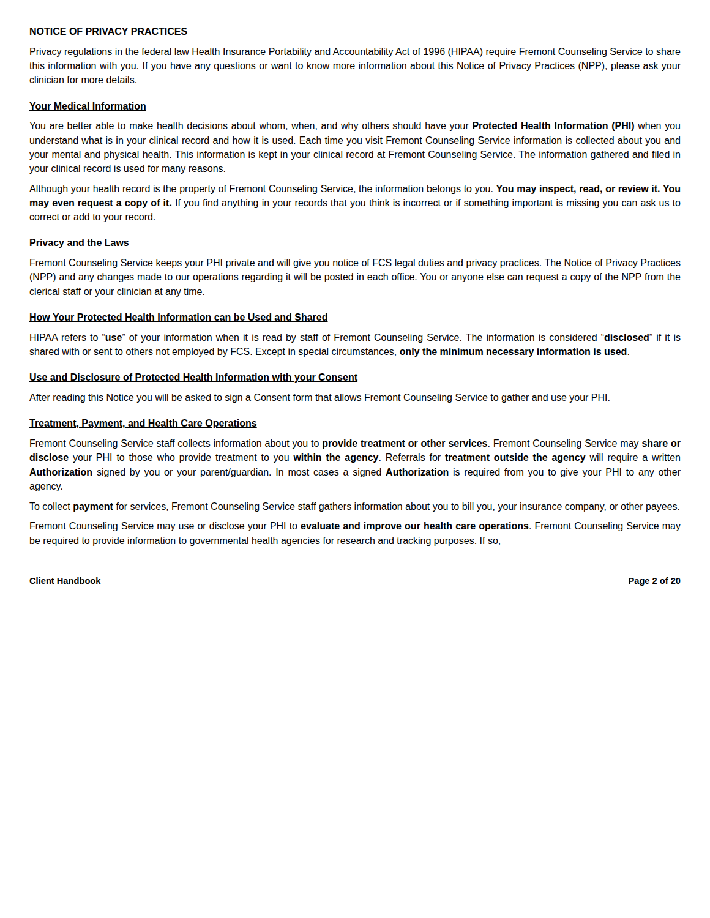NOTICE OF PRIVACY PRACTICES
Privacy regulations in the federal law Health Insurance Portability and Accountability Act of 1996 (HIPAA) require Fremont Counseling Service to share this information with you. If you have any questions or want to know more information about this Notice of Privacy Practices (NPP), please ask your clinician for more details.
Your Medical Information
You are better able to make health decisions about whom, when, and why others should have your Protected Health Information (PHI) when you understand what is in your clinical record and how it is used. Each time you visit Fremont Counseling Service information is collected about you and your mental and physical health. This information is kept in your clinical record at Fremont Counseling Service. The information gathered and filed in your clinical record is used for many reasons.
Although your health record is the property of Fremont Counseling Service, the information belongs to you. You may inspect, read, or review it. You may even request a copy of it. If you find anything in your records that you think is incorrect or if something important is missing you can ask us to correct or add to your record.
Privacy and the Laws
Fremont Counseling Service keeps your PHI private and will give you notice of FCS legal duties and privacy practices. The Notice of Privacy Practices (NPP) and any changes made to our operations regarding it will be posted in each office. You or anyone else can request a copy of the NPP from the clerical staff or your clinician at any time.
How Your Protected Health Information can be Used and Shared
HIPAA refers to “use” of your information when it is read by staff of Fremont Counseling Service. The information is considered “disclosed” if it is shared with or sent to others not employed by FCS. Except in special circumstances, only the minimum necessary information is used.
Use and Disclosure of Protected Health Information with your Consent
After reading this Notice you will be asked to sign a Consent form that allows Fremont Counseling Service to gather and use your PHI.
Treatment, Payment, and Health Care Operations
Fremont Counseling Service staff collects information about you to provide treatment or other services. Fremont Counseling Service may share or disclose your PHI to those who provide treatment to you within the agency. Referrals for treatment outside the agency will require a written Authorization signed by you or your parent/guardian. In most cases a signed Authorization is required from you to give your PHI to any other agency.
To collect payment for services, Fremont Counseling Service staff gathers information about you to bill you, your insurance company, or other payees.
Fremont Counseling Service may use or disclose your PHI to evaluate and improve our health care operations. Fremont Counseling Service may be required to provide information to governmental health agencies for research and tracking purposes. If so,
Client Handbook Page 2 of 20